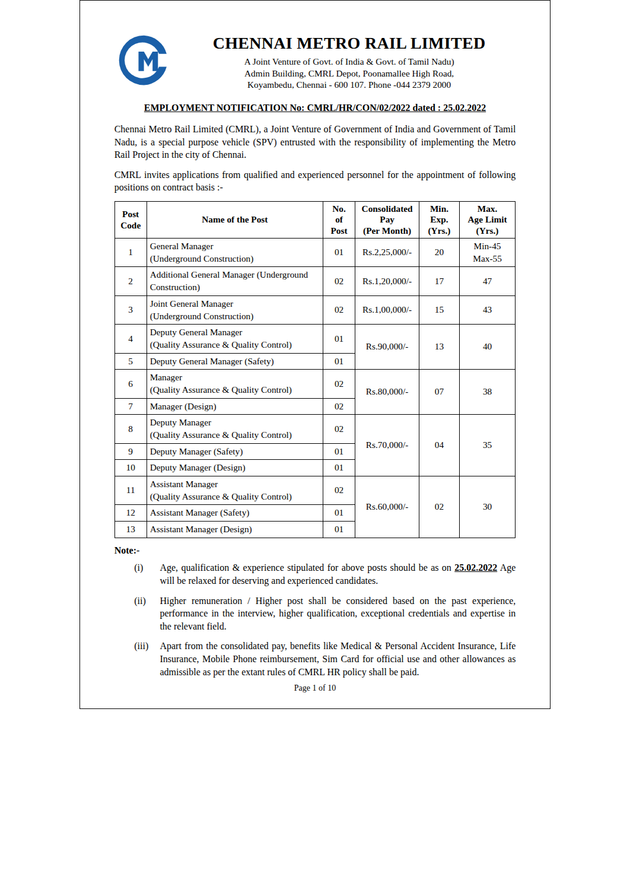CHENNAI METRO RAIL LIMITED
A Joint Venture of Govt. of India & Govt. of Tamil Nadu)
Admin Building, CMRL Depot, Poonamallee High Road,
Koyambedu, Chennai - 600 107. Phone -044 2379 2000
EMPLOYMENT NOTIFICATION No: CMRL/HR/CON/02/2022 dated : 25.02.2022
Chennai Metro Rail Limited (CMRL), a Joint Venture of Government of India and Government of Tamil Nadu, is a special purpose vehicle (SPV) entrusted with the responsibility of implementing the Metro Rail Project in the city of Chennai.
CMRL invites applications from qualified and experienced personnel for the appointment of following positions on contract basis :-
| Post Code | Name of the Post | No. of Post | Consolidated Pay (Per Month) | Min. Exp. (Yrs.) | Max. Age Limit (Yrs.) |
| --- | --- | --- | --- | --- | --- |
| 1 | General Manager (Underground Construction) | 01 | Rs.2,25,000/- | 20 | Min-45 Max-55 |
| 2 | Additional General Manager (Underground Construction) | 02 | Rs.1,20,000/- | 17 | 47 |
| 3 | Joint General Manager (Underground Construction) | 02 | Rs.1,00,000/- | 15 | 43 |
| 4 | Deputy General Manager (Quality Assurance & Quality Control) | 01 | Rs.90,000/- | 13 | 40 |
| 5 | Deputy General Manager (Safety) | 01 |
| 6 | Manager (Quality Assurance & Quality Control) | 02 | Rs.80,000/- | 07 | 38 |
| 7 | Manager (Design) | 02 |
| 8 | Deputy Manager (Quality Assurance & Quality Control) | 02 | Rs.70,000/- | 04 | 35 |
| 9 | Deputy Manager (Safety) | 01 |
| 10 | Deputy Manager (Design) | 01 |
| 11 | Assistant Manager (Quality Assurance & Quality Control) | 02 | Rs.60,000/- | 02 | 30 |
| 12 | Assistant Manager (Safety) | 01 |
| 13 | Assistant Manager (Design) | 01 |
Note:-
(i) Age, qualification & experience stipulated for above posts should be as on 25.02.2022 Age will be relaxed for deserving and experienced candidates.
(ii) Higher remuneration / Higher post shall be considered based on the past experience, performance in the interview, higher qualification, exceptional credentials and expertise in the relevant field.
(iii) Apart from the consolidated pay, benefits like Medical & Personal Accident Insurance, Life Insurance, Mobile Phone reimbursement, Sim Card for official use and other allowances as admissible as per the extant rules of CMRL HR policy shall be paid.
Page 1 of 10